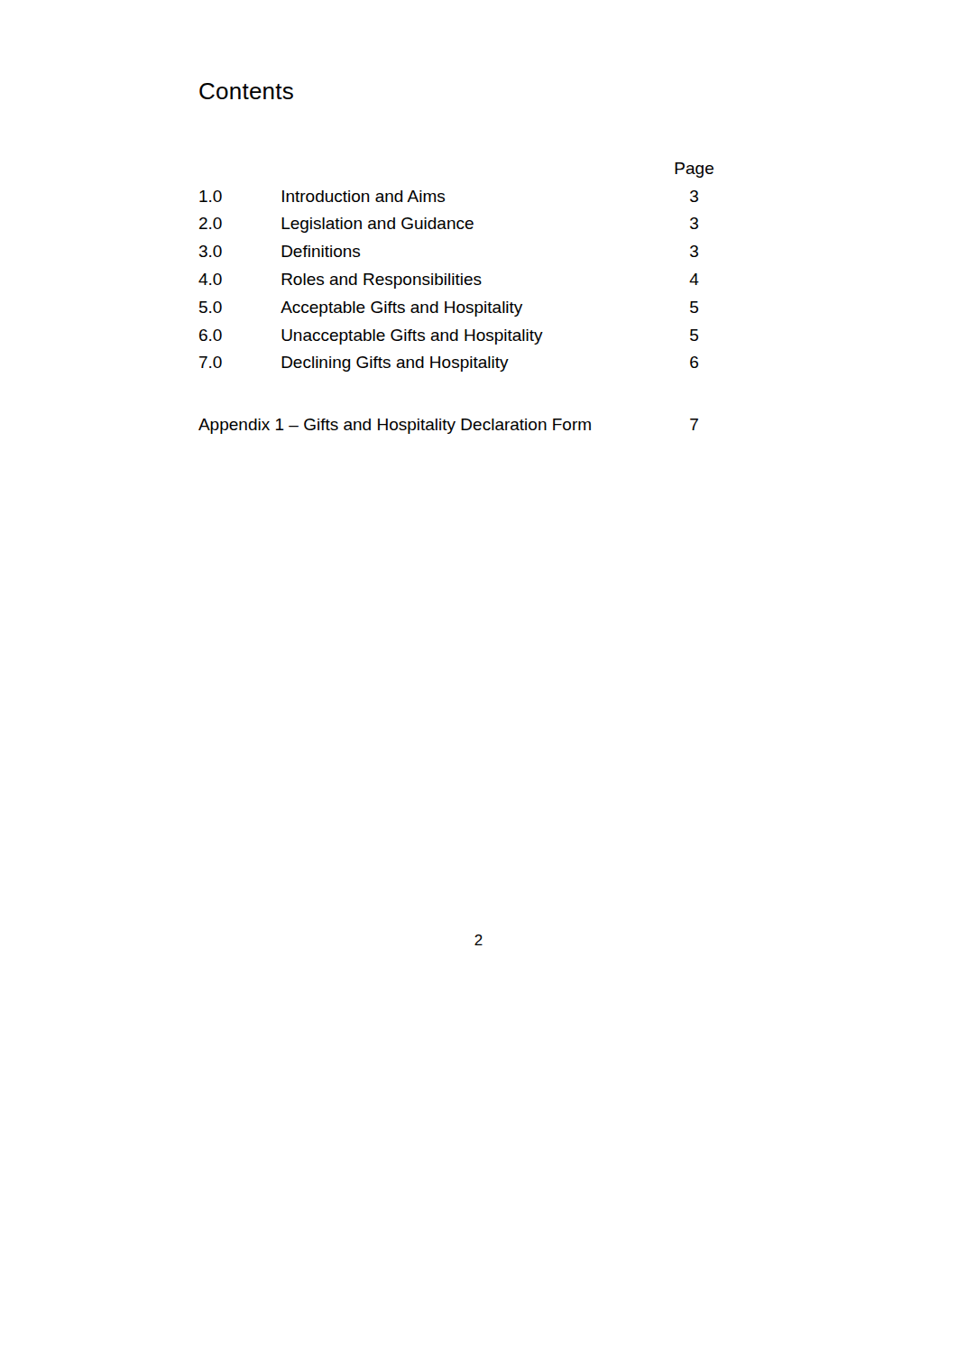Contents
| | | Page |
| 1.0 | Introduction and Aims | 3 |
| 2.0 | Legislation and Guidance | 3 |
| 3.0 | Definitions | 3 |
| 4.0 | Roles and Responsibilities | 4 |
| 5.0 | Acceptable Gifts and Hospitality | 5 |
| 6.0 | Unacceptable Gifts and Hospitality | 5 |
| 7.0 | Declining Gifts and Hospitality | 6 |
Appendix 1 – Gifts and Hospitality Declaration Form 7
2